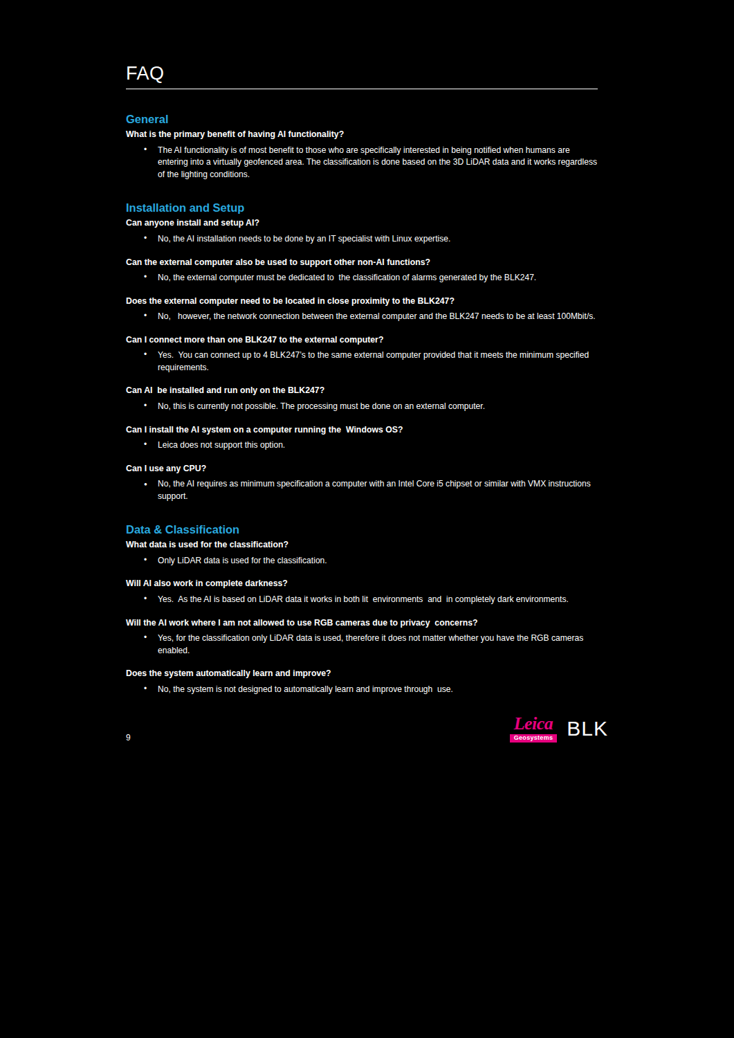FAQ
General
What is the primary benefit of having AI functionality?
The AI functionality is of most benefit to those who are specifically interested in being notified when humans are entering into a virtually geofenced area. The classification is done based on the 3D LiDAR data and it works regardless of the lighting conditions.
Installation and Setup
Can anyone install and setup AI?
No, the AI installation needs to be done by an IT specialist with Linux expertise.
Can the external computer also be used to support other non-AI functions?
No, the external computer must be dedicated to the classification of alarms generated by the BLK247.
Does the external computer need to be located in close proximity to the BLK247?
No, however, the network connection between the external computer and the BLK247 needs to be at least 100Mbit/s.
Can I connect more than one BLK247 to the external computer?
Yes. You can connect up to 4 BLK247’s to the same external computer provided that it meets the minimum specified requirements.
Can AI be installed and run only on the BLK247?
No, this is currently not possible. The processing must be done on an external computer.
Can I install the AI system on a computer running the Windows OS?
Leica does not support this option.
Can I use any CPU?
No, the AI requires as minimum specification a computer with an Intel Core i5 chipset or similar with VMX instructions support.
Data & Classification
What data is used for the classification?
Only LiDAR data is used for the classification.
Will AI also work in complete darkness?
Yes. As the AI is based on LiDAR data it works in both lit environments and in completely dark environments.
Will the AI work where I am not allowed to use RGB cameras due to privacy concerns?
Yes, for the classification only LiDAR data is used, therefore it does not matter whether you have the RGB cameras enabled.
Does the system automatically learn and improve?
No, the system is not designed to automatically learn and improve through use.
9
Leica Geosystems BLK